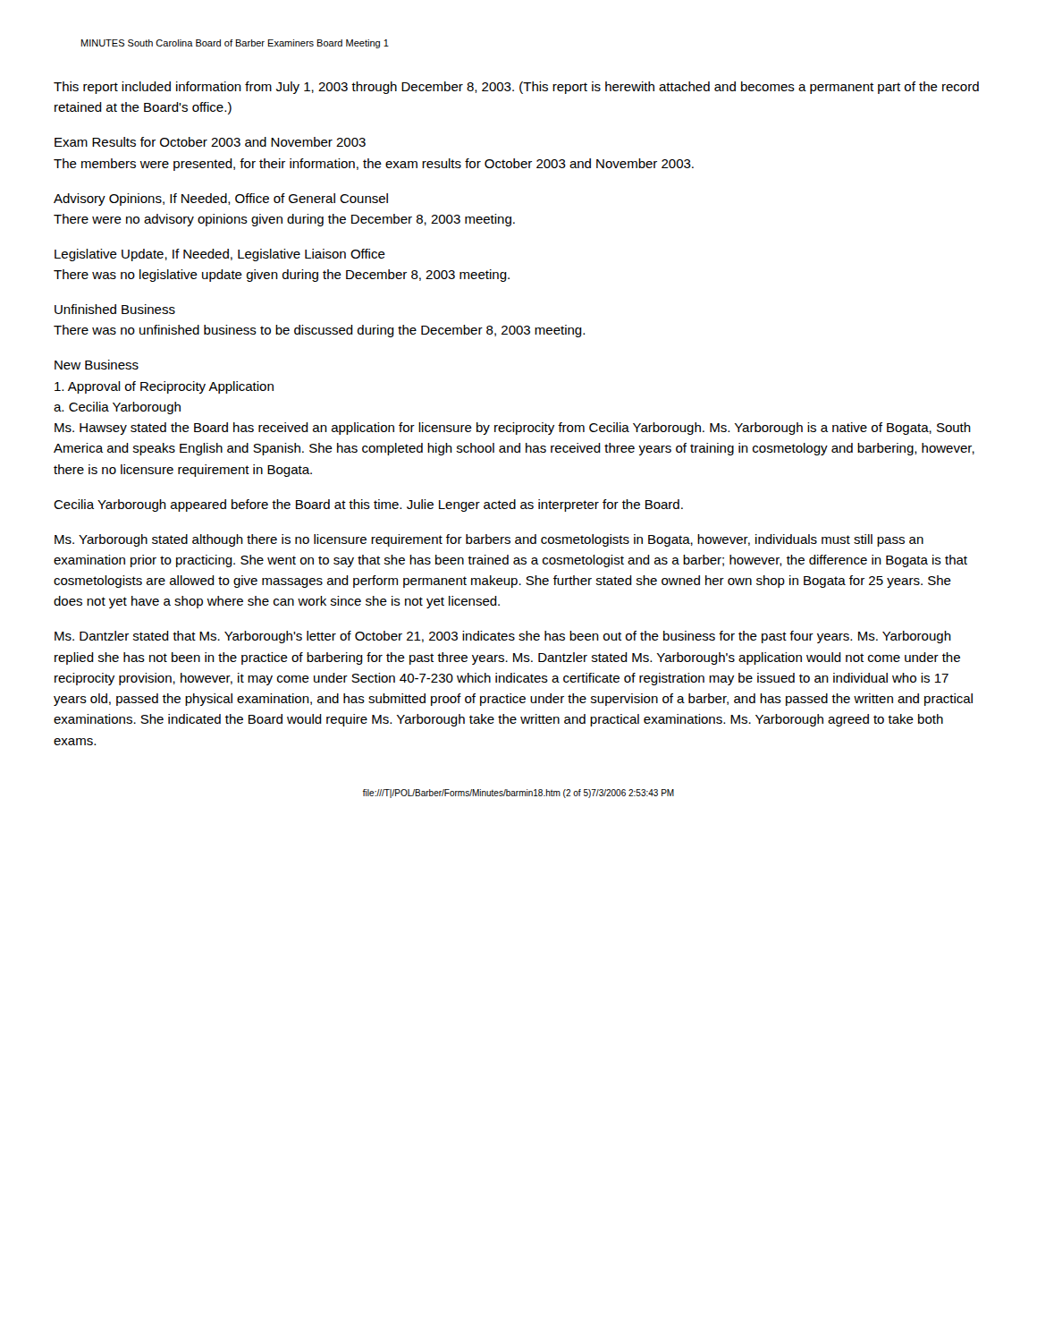MINUTES South Carolina Board of Barber Examiners Board Meeting 1
This report included information from July 1, 2003 through December 8, 2003. (This report is herewith attached and becomes a permanent part of the record retained at the Board's office.)
Exam Results for October 2003 and November 2003
The members were presented, for their information, the exam results for October 2003 and November 2003.
Advisory Opinions, If Needed, Office of General Counsel
There were no advisory opinions given during the December 8, 2003 meeting.
Legislative Update, If Needed, Legislative Liaison Office
There was no legislative update given during the December 8, 2003 meeting.
Unfinished Business
There was no unfinished business to be discussed during the December 8, 2003 meeting.
New Business
1. Approval of Reciprocity Application
a. Cecilia Yarborough
Ms. Hawsey stated the Board has received an application for licensure by reciprocity from Cecilia Yarborough. Ms. Yarborough is a native of Bogata, South America and speaks English and Spanish. She has completed high school and has received three years of training in cosmetology and barbering, however, there is no licensure requirement in Bogata.
Cecilia Yarborough appeared before the Board at this time. Julie Lenger acted as interpreter for the Board.
Ms. Yarborough stated although there is no licensure requirement for barbers and cosmetologists in Bogata, however, individuals must still pass an examination prior to practicing. She went on to say that she has been trained as a cosmetologist and as a barber; however, the difference in Bogata is that cosmetologists are allowed to give massages and perform permanent makeup. She further stated she owned her own shop in Bogata for 25 years. She does not yet have a shop where she can work since she is not yet licensed.
Ms. Dantzler stated that Ms. Yarborough's letter of October 21, 2003 indicates she has been out of the business for the past four years. Ms. Yarborough replied she has not been in the practice of barbering for the past three years. Ms. Dantzler stated Ms. Yarborough's application would not come under the reciprocity provision, however, it may come under Section 40-7-230 which indicates a certificate of registration may be issued to an individual who is 17 years old, passed the physical examination, and has submitted proof of practice under the supervision of a barber, and has passed the written and practical examinations. She indicated the Board would require Ms. Yarborough take the written and practical examinations. Ms. Yarborough agreed to take both exams.
file:///T|/POL/Barber/Forms/Minutes/barmin18.htm (2 of 5)7/3/2006 2:53:43 PM